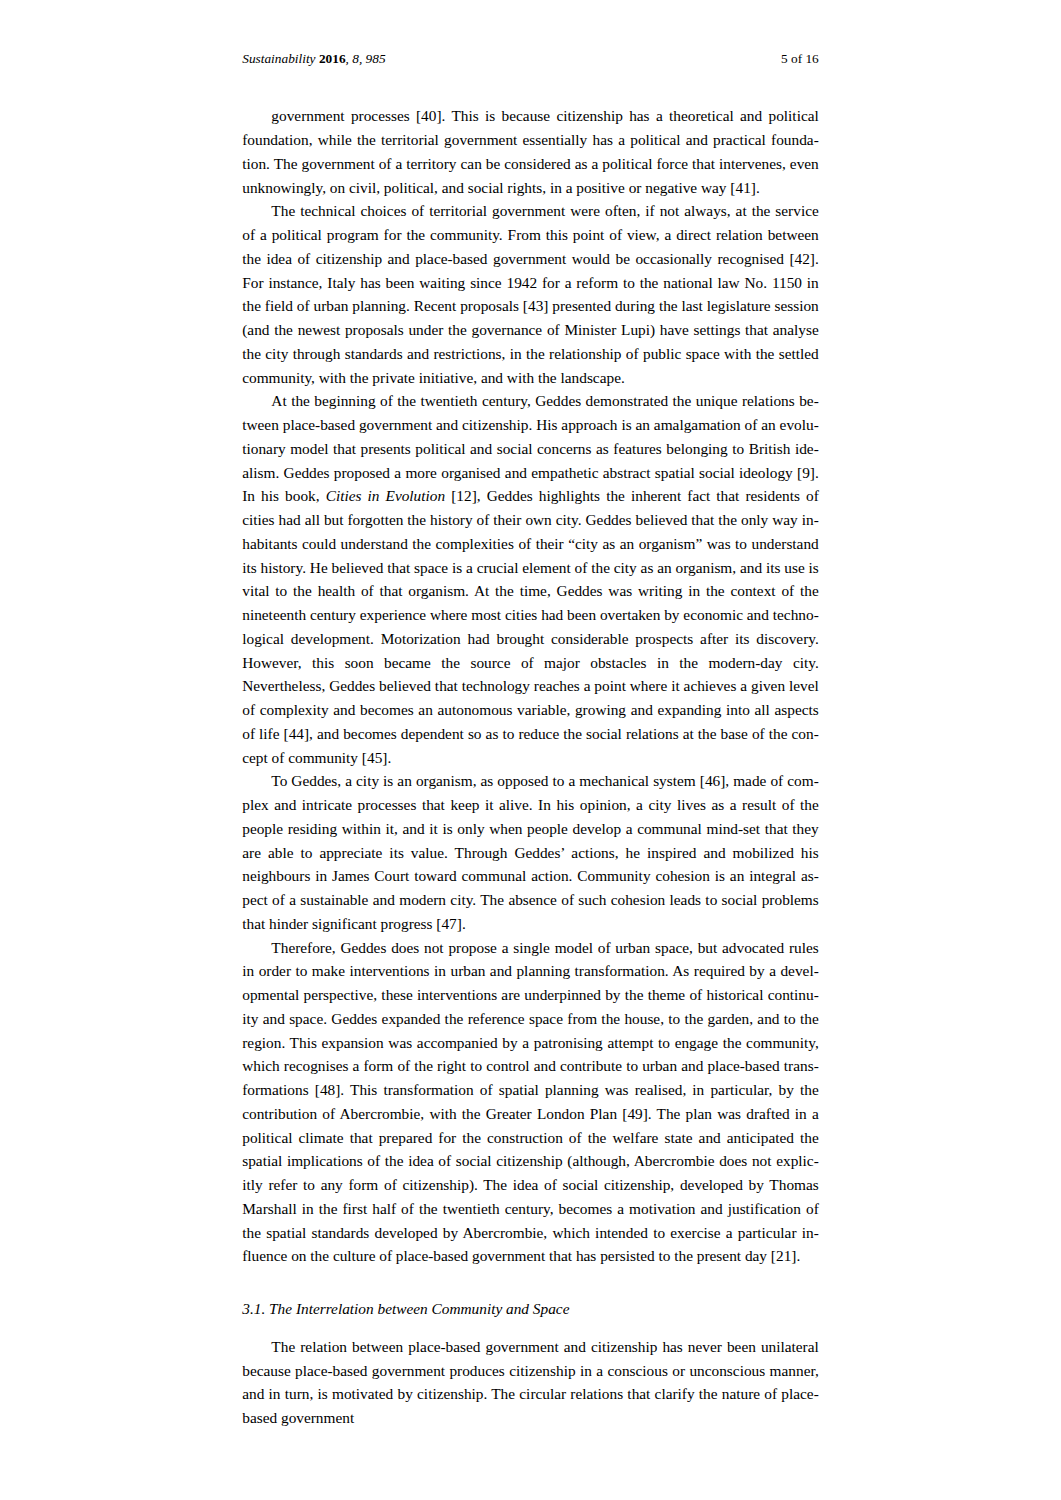Sustainability 2016, 8, 985
5 of 16
government processes [40]. This is because citizenship has a theoretical and political foundation, while the territorial government essentially has a political and practical foundation. The government of a territory can be considered as a political force that intervenes, even unknowingly, on civil, political, and social rights, in a positive or negative way [41].
The technical choices of territorial government were often, if not always, at the service of a political program for the community. From this point of view, a direct relation between the idea of citizenship and place-based government would be occasionally recognised [42]. For instance, Italy has been waiting since 1942 for a reform to the national law No. 1150 in the field of urban planning. Recent proposals [43] presented during the last legislature session (and the newest proposals under the governance of Minister Lupi) have settings that analyse the city through standards and restrictions, in the relationship of public space with the settled community, with the private initiative, and with the landscape.
At the beginning of the twentieth century, Geddes demonstrated the unique relations between place-based government and citizenship. His approach is an amalgamation of an evolutionary model that presents political and social concerns as features belonging to British idealism. Geddes proposed a more organised and empathetic abstract spatial social ideology [9]. In his book, Cities in Evolution [12], Geddes highlights the inherent fact that residents of cities had all but forgotten the history of their own city. Geddes believed that the only way inhabitants could understand the complexities of their “city as an organism” was to understand its history. He believed that space is a crucial element of the city as an organism, and its use is vital to the health of that organism. At the time, Geddes was writing in the context of the nineteenth century experience where most cities had been overtaken by economic and technological development. Motorization had brought considerable prospects after its discovery. However, this soon became the source of major obstacles in the modern-day city. Nevertheless, Geddes believed that technology reaches a point where it achieves a given level of complexity and becomes an autonomous variable, growing and expanding into all aspects of life [44], and becomes dependent so as to reduce the social relations at the base of the concept of community [45].
To Geddes, a city is an organism, as opposed to a mechanical system [46], made of complex and intricate processes that keep it alive. In his opinion, a city lives as a result of the people residing within it, and it is only when people develop a communal mind-set that they are able to appreciate its value. Through Geddes’ actions, he inspired and mobilized his neighbours in James Court toward communal action. Community cohesion is an integral aspect of a sustainable and modern city. The absence of such cohesion leads to social problems that hinder significant progress [47].
Therefore, Geddes does not propose a single model of urban space, but advocated rules in order to make interventions in urban and planning transformation. As required by a developmental perspective, these interventions are underpinned by the theme of historical continuity and space. Geddes expanded the reference space from the house, to the garden, and to the region. This expansion was accompanied by a patronising attempt to engage the community, which recognises a form of the right to control and contribute to urban and place-based transformations [48]. This transformation of spatial planning was realised, in particular, by the contribution of Abercrombie, with the Greater London Plan [49]. The plan was drafted in a political climate that prepared for the construction of the welfare state and anticipated the spatial implications of the idea of social citizenship (although, Abercrombie does not explicitly refer to any form of citizenship). The idea of social citizenship, developed by Thomas Marshall in the first half of the twentieth century, becomes a motivation and justification of the spatial standards developed by Abercrombie, which intended to exercise a particular influence on the culture of place-based government that has persisted to the present day [21].
3.1. The Interrelation between Community and Space
The relation between place-based government and citizenship has never been unilateral because place-based government produces citizenship in a conscious or unconscious manner, and in turn, is motivated by citizenship. The circular relations that clarify the nature of place-based government